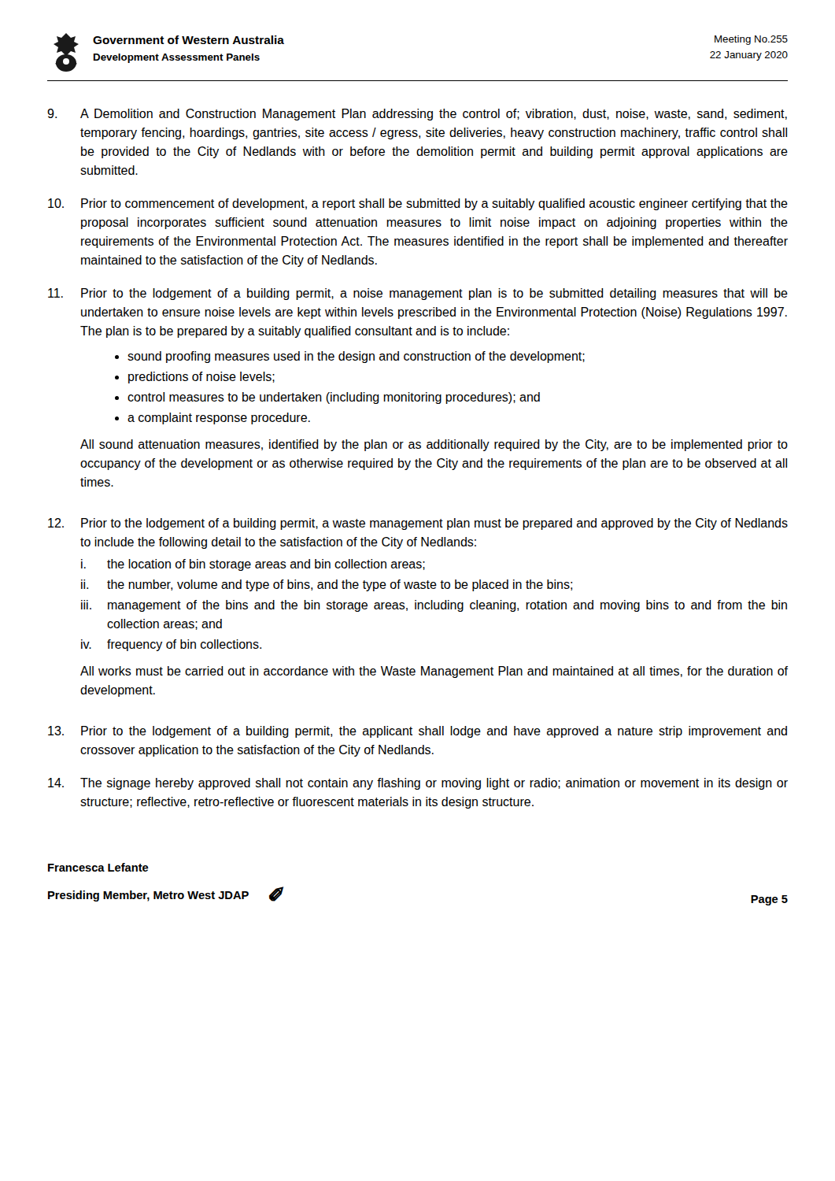Government of Western Australia
Development Assessment Panels
Meeting No.255
22 January 2020
9. A Demolition and Construction Management Plan addressing the control of; vibration, dust, noise, waste, sand, sediment, temporary fencing, hoardings, gantries, site access / egress, site deliveries, heavy construction machinery, traffic control shall be provided to the City of Nedlands with or before the demolition permit and building permit approval applications are submitted.
10. Prior to commencement of development, a report shall be submitted by a suitably qualified acoustic engineer certifying that the proposal incorporates sufficient sound attenuation measures to limit noise impact on adjoining properties within the requirements of the Environmental Protection Act. The measures identified in the report shall be implemented and thereafter maintained to the satisfaction of the City of Nedlands.
11. Prior to the lodgement of a building permit, a noise management plan is to be submitted detailing measures that will be undertaken to ensure noise levels are kept within levels prescribed in the Environmental Protection (Noise) Regulations 1997. The plan is to be prepared by a suitably qualified consultant and is to include:
sound proofing measures used in the design and construction of the development;
predictions of noise levels;
control measures to be undertaken (including monitoring procedures); and
a complaint response procedure.
All sound attenuation measures, identified by the plan or as additionally required by the City, are to be implemented prior to occupancy of the development or as otherwise required by the City and the requirements of the plan are to be observed at all times.
12. Prior to the lodgement of a building permit, a waste management plan must be prepared and approved by the City of Nedlands to include the following detail to the satisfaction of the City of Nedlands:
i. the location of bin storage areas and bin collection areas;
ii. the number, volume and type of bins, and the type of waste to be placed in the bins;
iii. management of the bins and the bin storage areas, including cleaning, rotation and moving bins to and from the bin collection areas; and
iv. frequency of bin collections.
All works must be carried out in accordance with the Waste Management Plan and maintained at all times, for the duration of development.
13. Prior to the lodgement of a building permit, the applicant shall lodge and have approved a nature strip improvement and crossover application to the satisfaction of the City of Nedlands.
14. The signage hereby approved shall not contain any flashing or moving light or radio; animation or movement in its design or structure; reflective, retro-reflective or fluorescent materials in its design structure.
Francesca Lefante
Presiding Member, Metro West JDAP ✐
Page 5